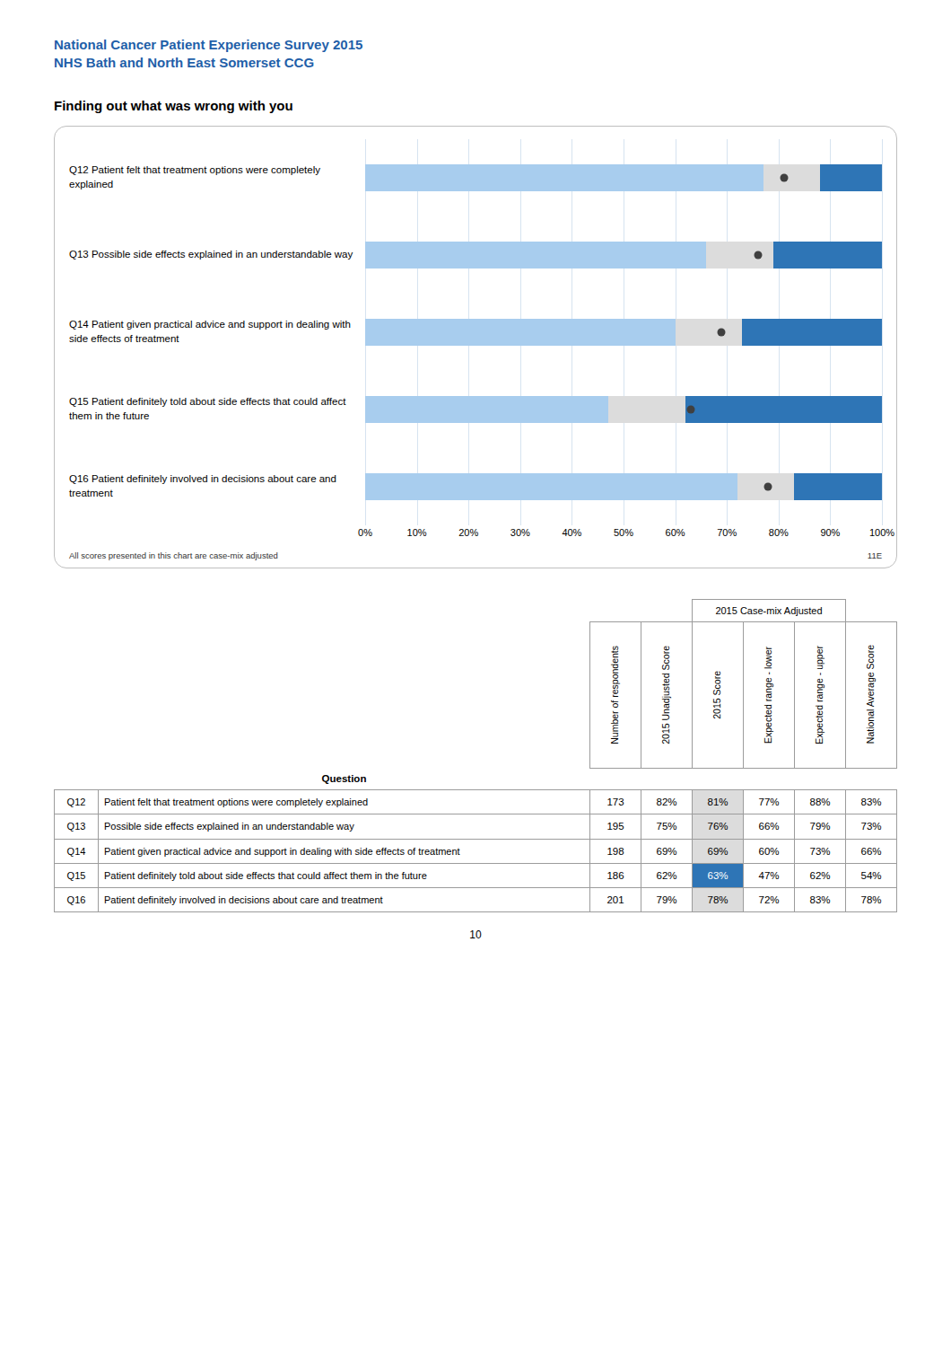National Cancer Patient Experience Survey 2015
NHS Bath and North East Somerset CCG
Finding out what was wrong with you
| Q12 Patient felt that treatment options were completely explained | |
| Q13 Possible side effects explained in an understandable way | |
| Q14 Patient given practical advice and support in dealing with side effects of treatment | |
| Q15 Patient definitely told about side effects that could affect them in the future | |
| Q16 Patient definitely involved in decisions about care and treatment | |
| | 0% 10% 20% 30% 40% 50% 60% 70% 80% 90% 100% |
All scores presented in this chart are case-mix adjusted 11E
| | | | 2015 Case-mix Adjusted | |
| --- | --- | --- | --- | --- |
| | Number of respondents | 2015 Unadjusted Score | 2015 Score | Expected range - lower | Expected range - upper | National Average Score |
| | Question | | | | | | |
| Q12 | Patient felt that treatment options were completely explained | 173 | 82% | 81% | 77% | 88% | 83% |
| Q13 | Possible side effects explained in an understandable way | 195 | 75% | 76% | 66% | 79% | 73% |
| Q14 | Patient given practical advice and support in dealing with side effects of treatment | 198 | 69% | 69% | 60% | 73% | 66% |
| Q15 | Patient definitely told about side effects that could affect them in the future | 186 | 62% | 63% | 47% | 62% | 54% |
| Q16 | Patient definitely involved in decisions about care and treatment | 201 | 79% | 78% | 72% | 83% | 78% |
10